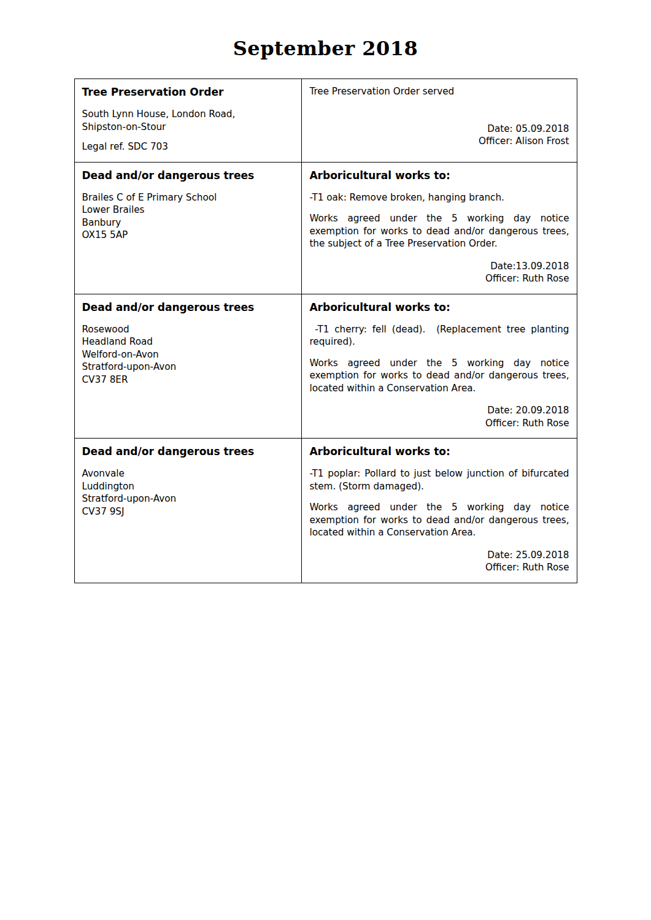September 2018
| Tree Preservation Order South Lynn House, London Road, Shipston-on-Stour Legal ref. SDC 703 | Tree Preservation Order served Date: 05.09.2018 Officer: Alison Frost |
| Dead and/or dangerous trees Brailes C of E Primary School Lower Brailes Banbury OX15 5AP | Arboricultural works to: -T1 oak: Remove broken, hanging branch. Works agreed under the 5 working day notice exemption for works to dead and/or dangerous trees, the subject of a Tree Preservation Order. Date:13.09.2018 Officer: Ruth Rose |
| Dead and/or dangerous trees Rosewood Headland Road Welford-on-Avon Stratford-upon-Avon CV37 8ER | Arboricultural works to: -T1 cherry: fell (dead). (Replacement tree planting required). Works agreed under the 5 working day notice exemption for works to dead and/or dangerous trees, located within a Conservation Area. Date: 20.09.2018 Officer: Ruth Rose |
| Dead and/or dangerous trees Avonvale Luddington Stratford-upon-Avon CV37 9SJ | Arboricultural works to: -T1 poplar: Pollard to just below junction of bifurcated stem. (Storm damaged). Works agreed under the 5 working day notice exemption for works to dead and/or dangerous trees, located within a Conservation Area. Date: 25.09.2018 Officer: Ruth Rose |